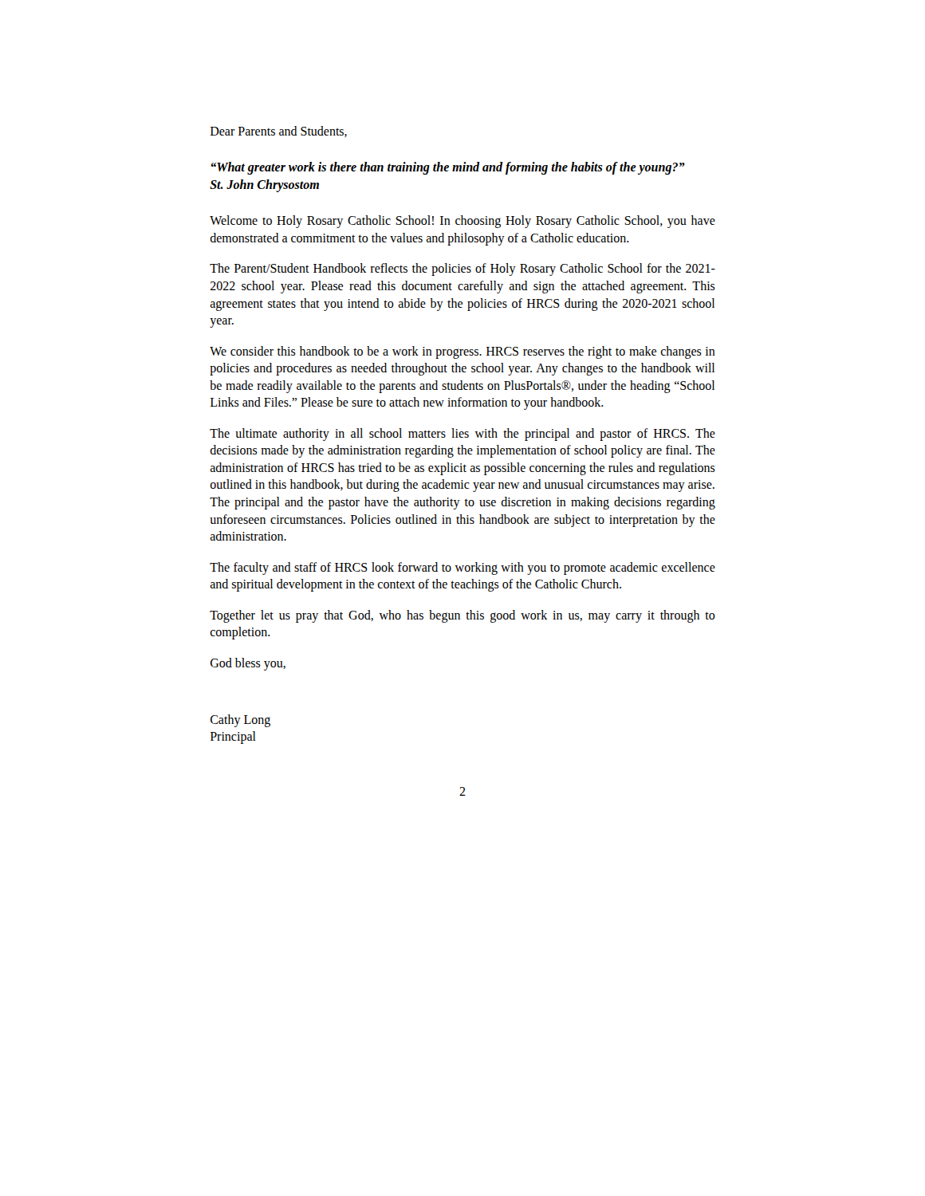Dear Parents and Students,
“What greater work is there than training the mind and forming the habits of the young?” St. John Chrysostom
Welcome to Holy Rosary Catholic School! In choosing Holy Rosary Catholic School, you have demonstrated a commitment to the values and philosophy of a Catholic education.
The Parent/Student Handbook reflects the policies of Holy Rosary Catholic School for the 2021-2022 school year. Please read this document carefully and sign the attached agreement. This agreement states that you intend to abide by the policies of HRCS during the 2020-2021 school year.
We consider this handbook to be a work in progress. HRCS reserves the right to make changes in policies and procedures as needed throughout the school year. Any changes to the handbook will be made readily available to the parents and students on PlusPortals®, under the heading “School Links and Files.” Please be sure to attach new information to your handbook.
The ultimate authority in all school matters lies with the principal and pastor of HRCS. The decisions made by the administration regarding the implementation of school policy are final. The administration of HRCS has tried to be as explicit as possible concerning the rules and regulations outlined in this handbook, but during the academic year new and unusual circumstances may arise. The principal and the pastor have the authority to use discretion in making decisions regarding unforeseen circumstances. Policies outlined in this handbook are subject to interpretation by the administration.
The faculty and staff of HRCS look forward to working with you to promote academic excellence and spiritual development in the context of the teachings of the Catholic Church.
Together let us pray that God, who has begun this good work in us, may carry it through to completion.
God bless you,
Cathy Long
Principal
2